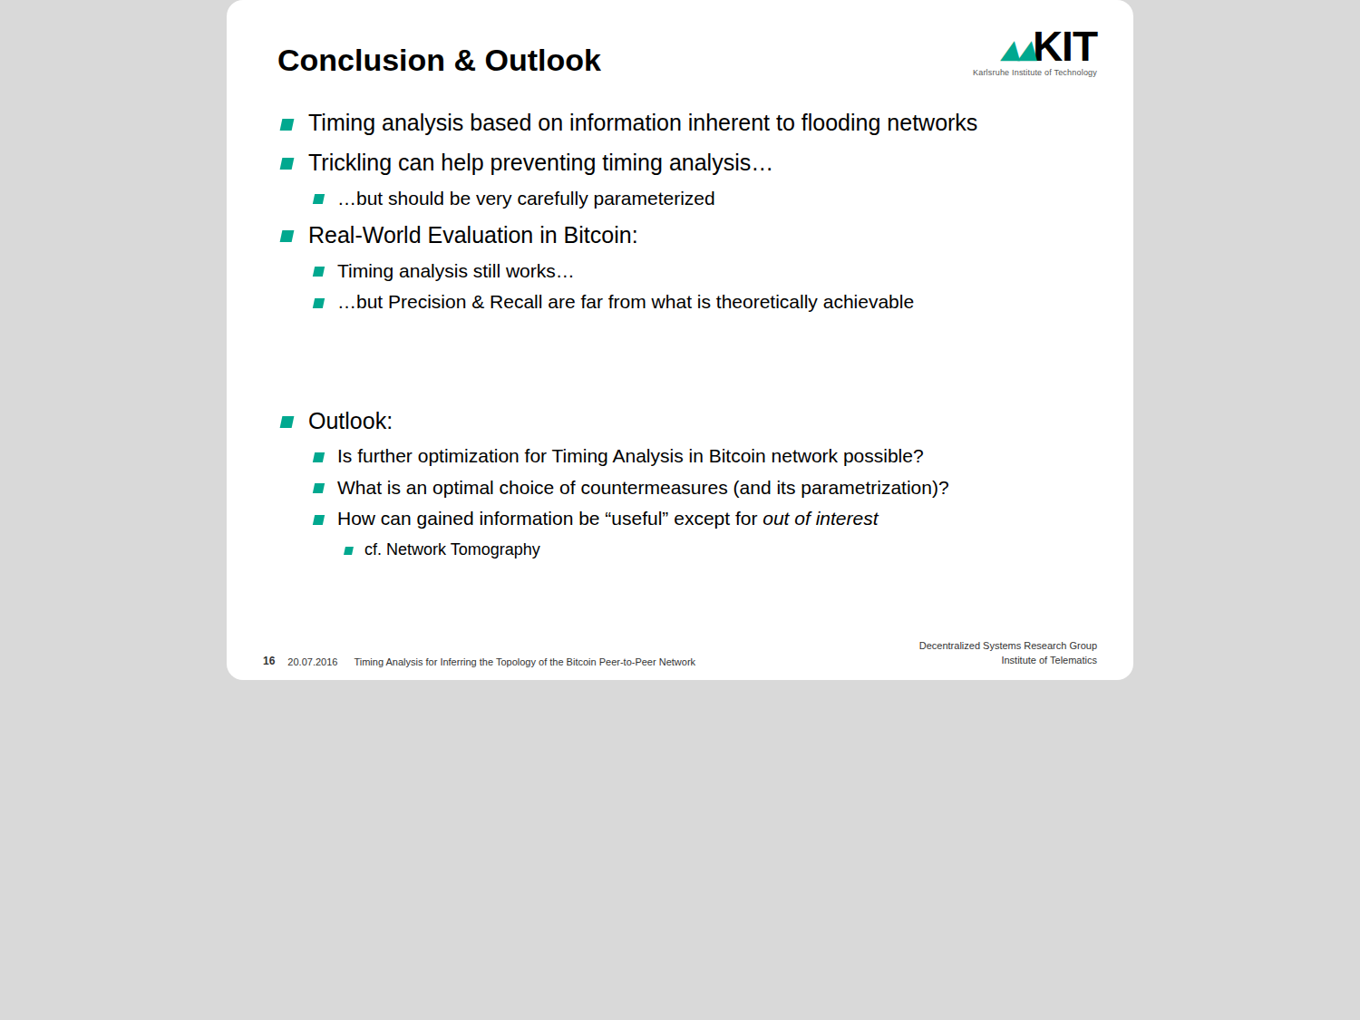▴▴KIT
Karlsruhe Institute of Technology
Conclusion & Outlook
Timing analysis based on information inherent to flooding networks
Trickling can help preventing timing analysis…
…but should be very carefully parameterized
Real-World Evaluation in Bitcoin:
Timing analysis still works…
…but Precision & Recall are far from what is theoretically achievable
Outlook:
Is further optimization for Timing Analysis in Bitcoin network possible?
What is an optimal choice of countermeasures (and its parametrization)?
How can gained information be “useful” except for out of interest
cf. Network Tomography
16 20.07.2016 Timing Analysis for Inferring the Topology of the Bitcoin Peer-to-Peer Network Decentralized Systems Research Group
Institute of Telematics